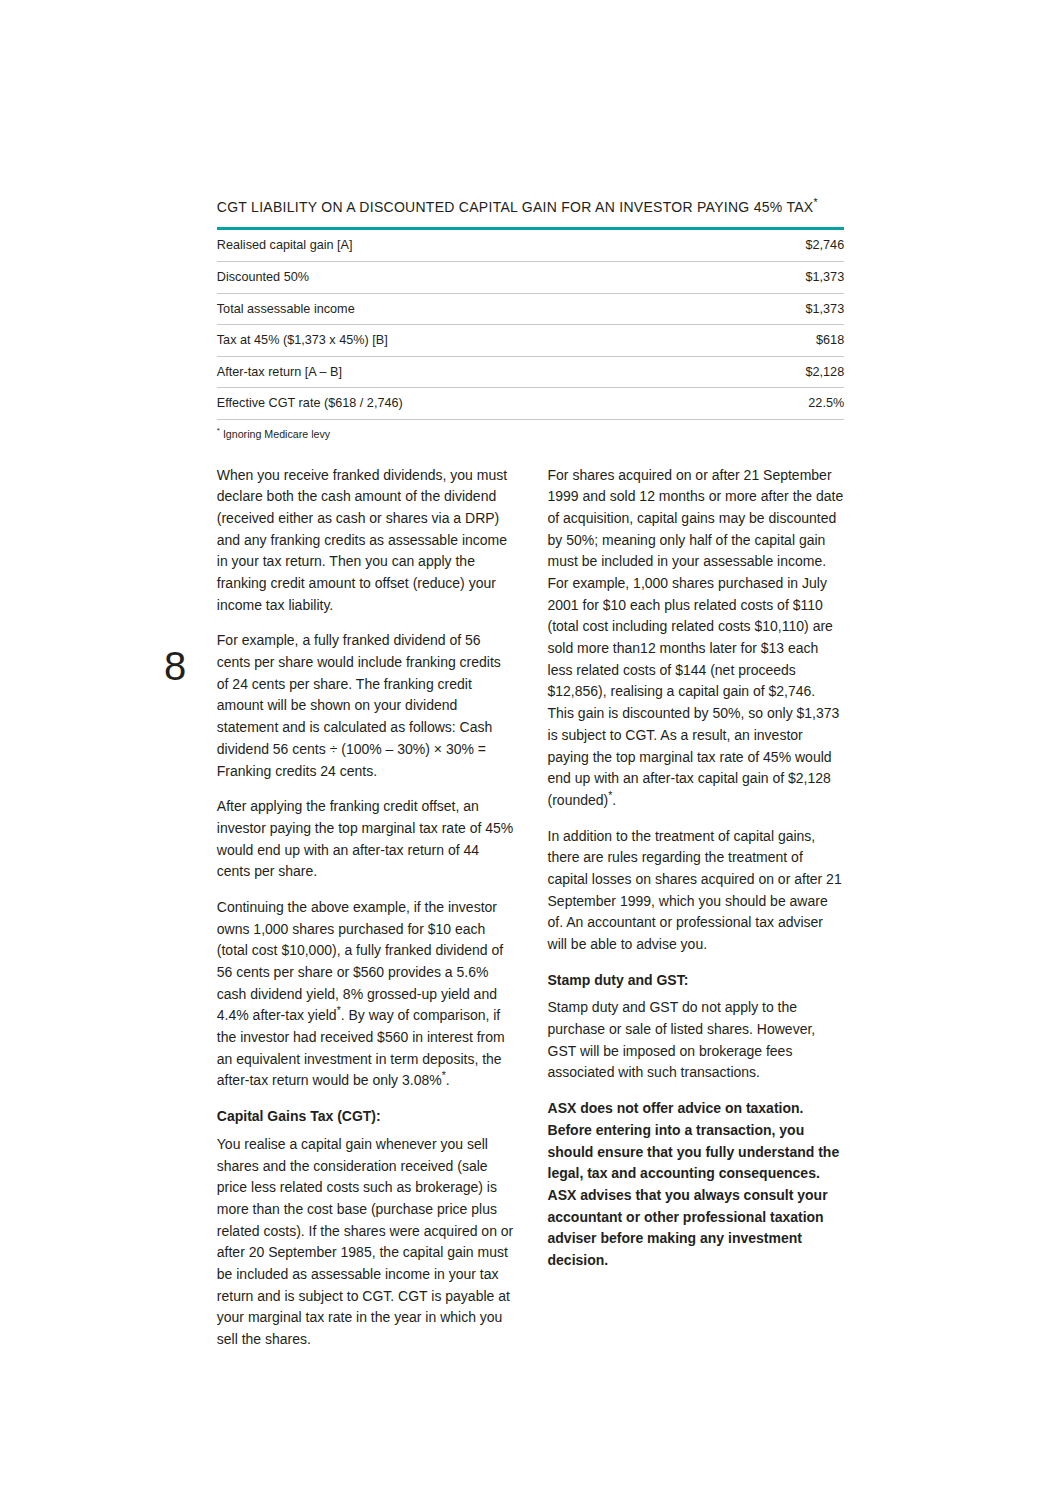8
CGT liability on a discounted capital gain for an investor paying 45% tax*
| Realised capital gain [A] | $2,746 |
| Discounted 50% | $1,373 |
| Total assessable income | $1,373 |
| Tax at 45% ($1,373 x 45%) [B] | $618 |
| After-tax return [A – B] | $2,128 |
| Effective CGT rate ($618 / 2,746) | 22.5% |
* Ignoring Medicare levy
When you receive franked dividends, you must declare both the cash amount of the dividend (received either as cash or shares via a DRP) and any franking credits as assessable income in your tax return. Then you can apply the franking credit amount to offset (reduce) your income tax liability.
For example, a fully franked dividend of 56 cents per share would include franking credits of 24 cents per share. The franking credit amount will be shown on your dividend statement and is calculated as follows: Cash dividend 56 cents ÷ (100% – 30%) × 30% = Franking credits 24 cents.
After applying the franking credit offset, an investor paying the top marginal tax rate of 45% would end up with an after-tax return of 44 cents per share.
Continuing the above example, if the investor owns 1,000 shares purchased for $10 each (total cost $10,000), a fully franked dividend of 56 cents per share or $560 provides a 5.6% cash dividend yield, 8% grossed-up yield and 4.4% after-tax yield*. By way of comparison, if the investor had received $560 in interest from an equivalent investment in term deposits, the after-tax return would be only 3.08%*.
Capital Gains Tax (CGT):
You realise a capital gain whenever you sell shares and the consideration received (sale price less related costs such as brokerage) is more than the cost base (purchase price plus related costs). If the shares were acquired on or after 20 September 1985, the capital gain must be included as assessable income in your tax return and is subject to CGT. CGT is payable at your marginal tax rate in the year in which you sell the shares.
For shares acquired on or after 21 September 1999 and sold 12 months or more after the date of acquisition, capital gains may be discounted by 50%; meaning only half of the capital gain must be included in your assessable income. For example, 1,000 shares purchased in July 2001 for $10 each plus related costs of $110 (total cost including related costs $10,110) are sold more than12 months later for $13 each less related costs of $144 (net proceeds $12,856), realising a capital gain of $2,746. This gain is discounted by 50%, so only $1,373 is subject to CGT. As a result, an investor paying the top marginal tax rate of 45% would end up with an after-tax capital gain of $2,128 (rounded)*.
In addition to the treatment of capital gains, there are rules regarding the treatment of capital losses on shares acquired on or after 21 September 1999, which you should be aware of. An accountant or professional tax adviser will be able to advise you.
Stamp duty and GST:
Stamp duty and GST do not apply to the purchase or sale of listed shares. However, GST will be imposed on brokerage fees associated with such transactions.
ASX does not offer advice on taxation. Before entering into a transaction, you should ensure that you fully understand the legal, tax and accounting consequences. ASX advises that you always consult your accountant or other professional taxation adviser before making any investment decision.